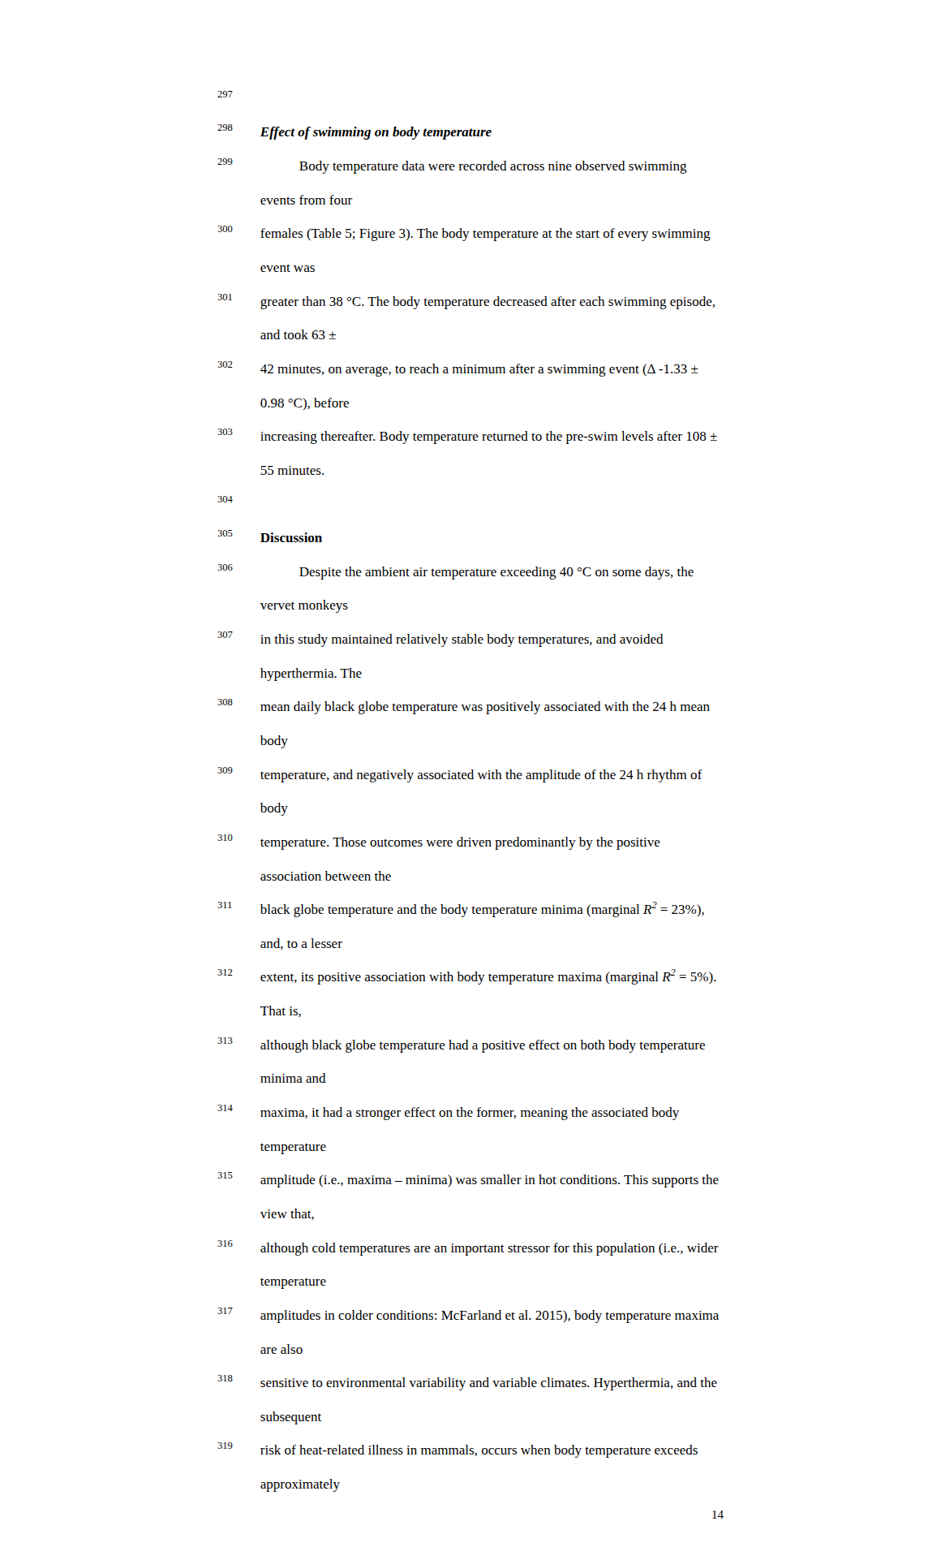297
298
Effect of swimming on body temperature
299 Body temperature data were recorded across nine observed swimming events from four
300females (Table 5; Figure 3). The body temperature at the start of every swimming event was
301greater than 38 °C. The body temperature decreased after each swimming episode, and took 63 ±
30242 minutes, on average, to reach a minimum after a swimming event (Δ -1.33 ± 0.98 °C), before
303increasing thereafter. Body temperature returned to the pre-swim levels after 108 ± 55 minutes.
304
305
Discussion
306 Despite the ambient air temperature exceeding 40 °C on some days, the vervet monkeys
307in this study maintained relatively stable body temperatures, and avoided hyperthermia. The
308mean daily black globe temperature was positively associated with the 24 h mean body
309temperature, and negatively associated with the amplitude of the 24 h rhythm of body
310temperature. Those outcomes were driven predominantly by the positive association between the
311black globe temperature and the body temperature minima (marginal R2 = 23%), and, to a lesser
312extent, its positive association with body temperature maxima (marginal R2 = 5%). That is,
313although black globe temperature had a positive effect on both body temperature minima and
314maxima, it had a stronger effect on the former, meaning the associated body temperature
315amplitude (i.e., maxima – minima) was smaller in hot conditions. This supports the view that,
316although cold temperatures are an important stressor for this population (i.e., wider temperature
317amplitudes in colder conditions: McFarland et al. 2015), body temperature maxima are also
318sensitive to environmental variability and variable climates. Hyperthermia, and the subsequent
319risk of heat-related illness in mammals, occurs when body temperature exceeds approximately
14